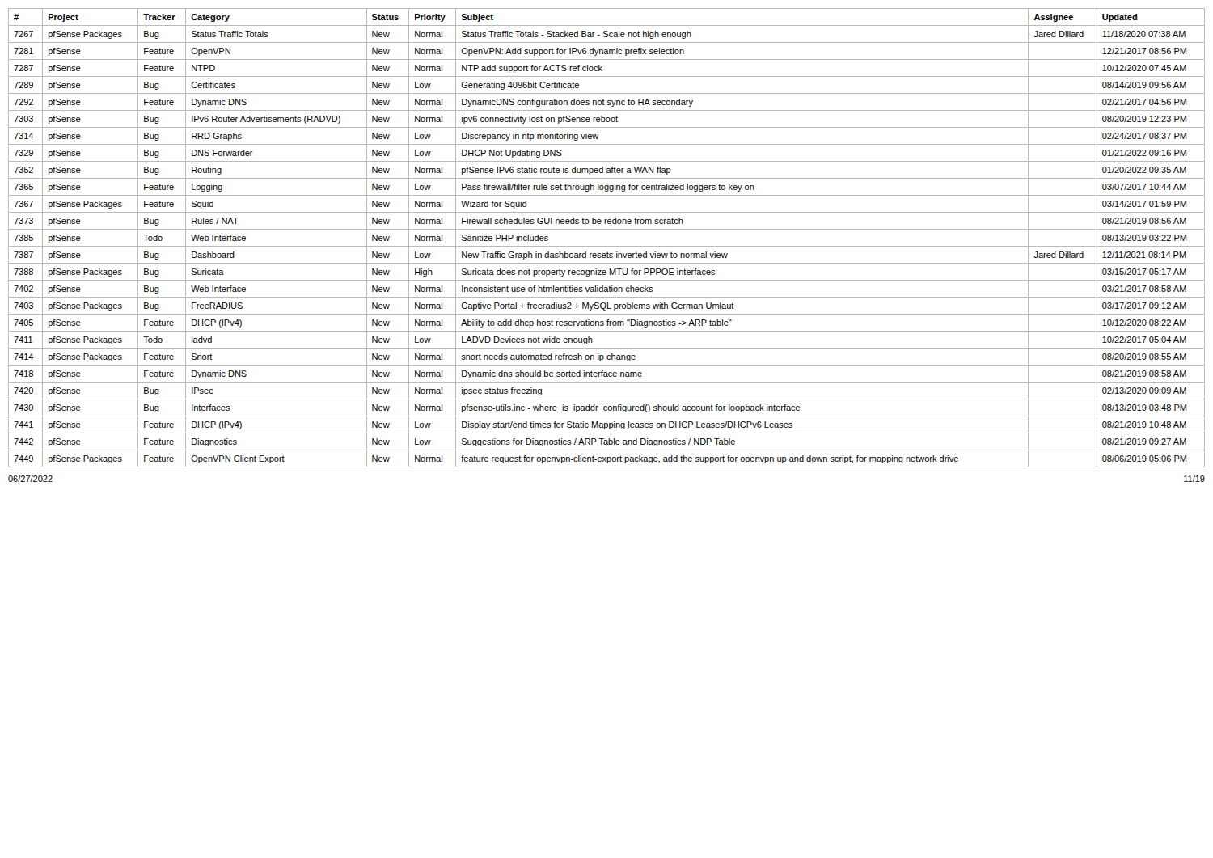| # | Project | Tracker | Category | Status | Priority | Subject | Assignee | Updated |
| --- | --- | --- | --- | --- | --- | --- | --- | --- |
| 7267 | pfSense Packages | Bug | Status Traffic Totals | New | Normal | Status Traffic Totals - Stacked Bar - Scale not high enough | Jared Dillard | 11/18/2020 07:38 AM |
| 7281 | pfSense | Feature | OpenVPN | New | Normal | OpenVPN: Add support for IPv6 dynamic prefix selection | | 12/21/2017 08:56 PM |
| 7287 | pfSense | Feature | NTPD | New | Normal | NTP add support for ACTS ref clock | | 10/12/2020 07:45 AM |
| 7289 | pfSense | Bug | Certificates | New | Low | Generating 4096bit Certificate | | 08/14/2019 09:56 AM |
| 7292 | pfSense | Feature | Dynamic DNS | New | Normal | DynamicDNS configuration does not sync to HA secondary | | 02/21/2017 04:56 PM |
| 7303 | pfSense | Bug | IPv6 Router Advertisements (RADVD) | New | Normal | ipv6 connectivity lost on pfSense reboot | | 08/20/2019 12:23 PM |
| 7314 | pfSense | Bug | RRD Graphs | New | Low | Discrepancy in ntp monitoring view | | 02/24/2017 08:37 PM |
| 7329 | pfSense | Bug | DNS Forwarder | New | Low | DHCP Not Updating DNS | | 01/21/2022 09:16 PM |
| 7352 | pfSense | Bug | Routing | New | Normal | pfSense IPv6 static route is dumped after a WAN flap | | 01/20/2022 09:35 AM |
| 7365 | pfSense | Feature | Logging | New | Low | Pass firewall/filter rule set through logging for centralized loggers to key on | | 03/07/2017 10:44 AM |
| 7367 | pfSense Packages | Feature | Squid | New | Normal | Wizard for Squid | | 03/14/2017 01:59 PM |
| 7373 | pfSense | Bug | Rules / NAT | New | Normal | Firewall schedules GUI needs to be redone from scratch | | 08/21/2019 08:56 AM |
| 7385 | pfSense | Todo | Web Interface | New | Normal | Sanitize PHP includes | | 08/13/2019 03:22 PM |
| 7387 | pfSense | Bug | Dashboard | New | Low | New Traffic Graph in dashboard resets inverted view to normal view | Jared Dillard | 12/11/2021 08:14 PM |
| 7388 | pfSense Packages | Bug | Suricata | New | High | Suricata does not property recognize MTU for PPPOE interfaces | | 03/15/2017 05:17 AM |
| 7402 | pfSense | Bug | Web Interface | New | Normal | Inconsistent use of htmlentities validation checks | | 03/21/2017 08:58 AM |
| 7403 | pfSense Packages | Bug | FreeRADIUS | New | Normal | Captive Portal + freeradius2 + MySQL problems with German Umlaut | | 03/17/2017 09:12 AM |
| 7405 | pfSense | Feature | DHCP (IPv4) | New | Normal | Ability to add dhcp host reservations from "Diagnostics -> ARP table" | | 10/12/2020 08:22 AM |
| 7411 | pfSense Packages | Todo | ladvd | New | Low | LADVD Devices not wide enough | | 10/22/2017 05:04 AM |
| 7414 | pfSense Packages | Feature | Snort | New | Normal | snort needs automated refresh on ip change | | 08/20/2019 08:55 AM |
| 7418 | pfSense | Feature | Dynamic DNS | New | Normal | Dynamic dns should be sorted interface name | | 08/21/2019 08:58 AM |
| 7420 | pfSense | Bug | IPsec | New | Normal | ipsec status freezing | | 02/13/2020 09:09 AM |
| 7430 | pfSense | Bug | Interfaces | New | Normal | pfsense-utils.inc - where_is_ipaddr_configured() should account for loopback interface | | 08/13/2019 03:48 PM |
| 7441 | pfSense | Feature | DHCP (IPv4) | New | Low | Display start/end times for Static Mapping leases on DHCP Leases/DHCPv6 Leases | | 08/21/2019 10:48 AM |
| 7442 | pfSense | Feature | Diagnostics | New | Low | Suggestions for Diagnostics / ARP Table and Diagnostics / NDP Table | | 08/21/2019 09:27 AM |
| 7449 | pfSense Packages | Feature | OpenVPN Client Export | New | Normal | feature request for openvpn-client-export package, add the support for openvpn up and down script, for mapping network drive | | 08/06/2019 05:06 PM |
06/27/2022 11/19